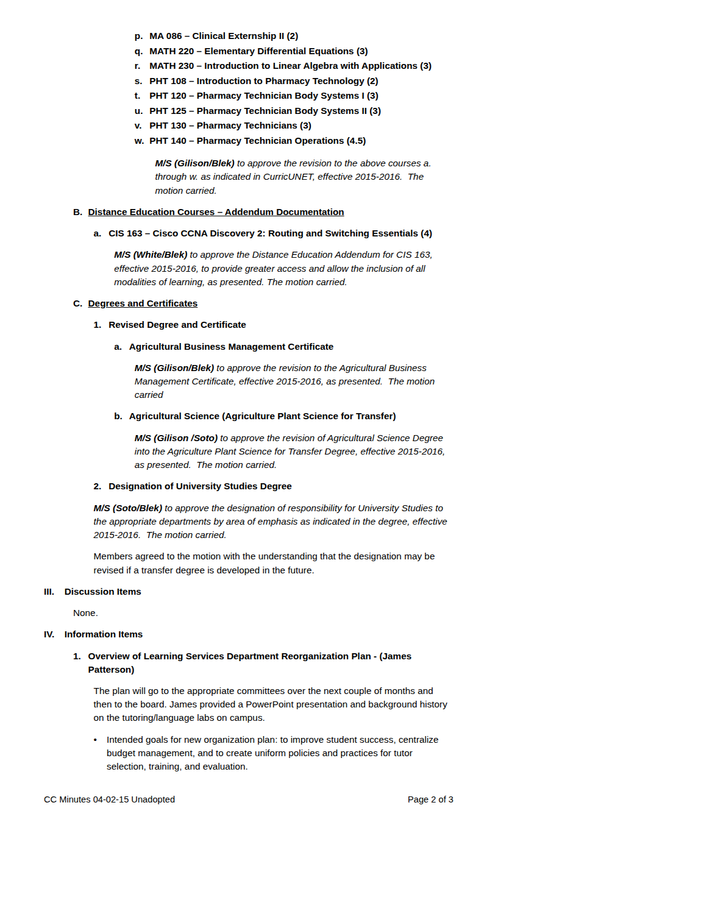p. MA 086 – Clinical Externship II (2)
q. MATH 220 – Elementary Differential Equations (3)
r. MATH 230 – Introduction to Linear Algebra with Applications (3)
s. PHT 108 – Introduction to Pharmacy Technology (2)
t. PHT 120 – Pharmacy Technician Body Systems I (3)
u. PHT 125 – Pharmacy Technician Body Systems II (3)
v. PHT 130 – Pharmacy Technicians (3)
w. PHT 140 – Pharmacy Technician Operations (4.5)
M/S (Gilison/Blek) to approve the revision to the above courses a. through w. as indicated in CurricUNET, effective 2015-2016. The motion carried.
B. Distance Education Courses – Addendum Documentation
a. CIS 163 – Cisco CCNA Discovery 2: Routing and Switching Essentials (4)
M/S (White/Blek) to approve the Distance Education Addendum for CIS 163, effective 2015-2016, to provide greater access and allow the inclusion of all modalities of learning, as presented. The motion carried.
C. Degrees and Certificates
1. Revised Degree and Certificate
a. Agricultural Business Management Certificate
M/S (Gilison/Blek) to approve the revision to the Agricultural Business Management Certificate, effective 2015-2016, as presented. The motion carried
b. Agricultural Science (Agriculture Plant Science for Transfer)
M/S (Gilison /Soto) to approve the revision of Agricultural Science Degree into the Agriculture Plant Science for Transfer Degree, effective 2015-2016, as presented. The motion carried.
2. Designation of University Studies Degree
M/S (Soto/Blek) to approve the designation of responsibility for University Studies to the appropriate departments by area of emphasis as indicated in the degree, effective 2015-2016. The motion carried.
Members agreed to the motion with the understanding that the designation may be revised if a transfer degree is developed in the future.
III. Discussion Items
None.
IV. Information Items
1. Overview of Learning Services Department Reorganization Plan - (James Patterson)
The plan will go to the appropriate committees over the next couple of months and then to the board. James provided a PowerPoint presentation and background history on the tutoring/language labs on campus.
• Intended goals for new organization plan: to improve student success, centralize budget management, and to create uniform policies and practices for tutor selection, training, and evaluation.
CC Minutes 04-02-15 Unadopted Page 2 of 3